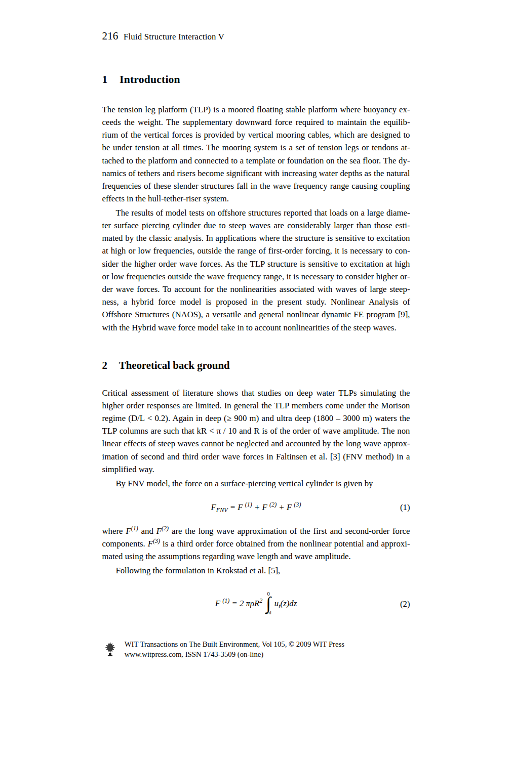216 Fluid Structure Interaction V
1 Introduction
The tension leg platform (TLP) is a moored floating stable platform where buoyancy exceeds the weight. The supplementary downward force required to maintain the equilibrium of the vertical forces is provided by vertical mooring cables, which are designed to be under tension at all times. The mooring system is a set of tension legs or tendons attached to the platform and connected to a template or foundation on the sea floor. The dynamics of tethers and risers become significant with increasing water depths as the natural frequencies of these slender structures fall in the wave frequency range causing coupling effects in the hull-tether-riser system.
The results of model tests on offshore structures reported that loads on a large diameter surface piercing cylinder due to steep waves are considerably larger than those estimated by the classic analysis. In applications where the structure is sensitive to excitation at high or low frequencies, outside the range of first-order forcing, it is necessary to consider the higher order wave forces. As the TLP structure is sensitive to excitation at high or low frequencies outside the wave frequency range, it is necessary to consider higher order wave forces. To account for the nonlinearities associated with waves of large steepness, a hybrid force model is proposed in the present study. Nonlinear Analysis of Offshore Structures (NAOS), a versatile and general nonlinear dynamic FE program [9], with the Hybrid wave force model take in to account nonlinearities of the steep waves.
2 Theoretical back ground
Critical assessment of literature shows that studies on deep water TLPs simulating the higher order responses are limited. In general the TLP members come under the Morison regime (D/L < 0.2). Again in deep (≥ 900 m) and ultra deep (1800 – 3000 m) waters the TLP columns are such that kR < π / 10 and R is of the order of wave amplitude. The non linear effects of steep waves cannot be neglected and accounted by the long wave approximation of second and third order wave forces in Faltinsen et al. [3] (FNV method) in a simplified way.
By FNV model, the force on a surface-piercing vertical cylinder is given by
FFNV = F (1) + F (2) + F (3)
(1)
where F(1) and F(2) are the long wave approximation of the first and second-order force components. F(3) is a third order force obtained from the nonlinear potential and approximated using the assumptions regarding wave length and wave amplitude.
Following the formulation in Krokstad et al. [5],
F (1) = 2 πρR2 0∫−d ut(z)dz
(2)
WIT Transactions on The Built Environment, Vol 105, © 2009 WIT Press
www.witpress.com, ISSN 1743-3509 (on-line)